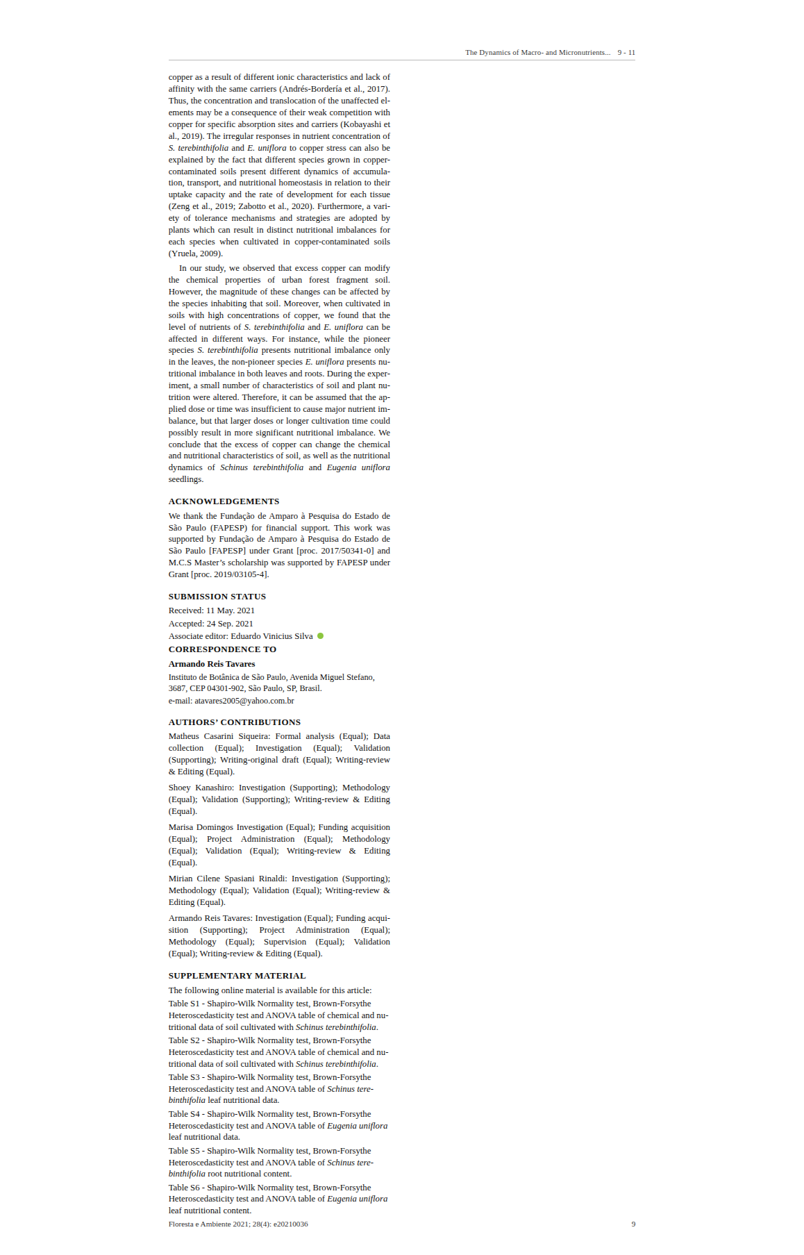The Dynamics of Macro- and Micronutrients...9 - 11
copper as a result of different ionic characteristics and lack of affinity with the same carriers (Andrés-Bordería et al., 2017). Thus, the concentration and translocation of the unaffected elements may be a consequence of their weak competition with copper for specific absorption sites and carriers (Kobayashi et al., 2019). The irregular responses in nutrient concentration of S. terebinthifolia and E. uniflora to copper stress can also be explained by the fact that different species grown in copper-contaminated soils present different dynamics of accumulation, transport, and nutritional homeostasis in relation to their uptake capacity and the rate of development for each tissue (Zeng et al., 2019; Zabotto et al., 2020). Furthermore, a variety of tolerance mechanisms and strategies are adopted by plants which can result in distinct nutritional imbalances for each species when cultivated in copper-contaminated soils (Yruela, 2009).
In our study, we observed that excess copper can modify the chemical properties of urban forest fragment soil. However, the magnitude of these changes can be affected by the species inhabiting that soil. Moreover, when cultivated in soils with high concentrations of copper, we found that the level of nutrients of S. terebinthifolia and E. uniflora can be affected in different ways. For instance, while the pioneer species S. terebinthifolia presents nutritional imbalance only in the leaves, the non-pioneer species E. uniflora presents nutritional imbalance in both leaves and roots. During the experiment, a small number of characteristics of soil and plant nutrition were altered. Therefore, it can be assumed that the applied dose or time was insufficient to cause major nutrient imbalance, but that larger doses or longer cultivation time could possibly result in more significant nutritional imbalance. We conclude that the excess of copper can change the chemical and nutritional characteristics of soil, as well as the nutritional dynamics of Schinus terebinthifolia and Eugenia uniflora seedlings.
ACKNOWLEDGEMENTS
We thank the Fundação de Amparo à Pesquisa do Estado de São Paulo (FAPESP) for financial support. This work was supported by Fundação de Amparo à Pesquisa do Estado de São Paulo [FAPESP] under Grant [proc. 2017/50341-0] and M.C.S Master’s scholarship was supported by FAPESP under Grant [proc. 2019/03105-4].
SUBMISSION STATUS
Received: 11 May. 2021
Accepted: 24 Sep. 2021
Associate editor: Eduardo Vinicius Silva
CORRESPONDENCE TO
Armando Reis Tavares
Instituto de Botânica de São Paulo, Avenida Miguel Stefano, 3687, CEP 04301-902, São Paulo, SP, Brasil.
e-mail: atavares2005@yahoo.com.br
AUTHORS’ CONTRIBUTIONS
Matheus Casarini Siqueira: Formal analysis (Equal); Data collection (Equal); Investigation (Equal); Validation (Supporting); Writing-original draft (Equal); Writing-review & Editing (Equal).
Shoey Kanashiro: Investigation (Supporting); Methodology (Equal); Validation (Supporting); Writing-review & Editing (Equal).
Marisa Domingos Investigation (Equal); Funding acquisition (Equal); Project Administration (Equal); Methodology (Equal); Validation (Equal); Writing-review & Editing (Equal).
Mirian Cilene Spasiani Rinaldi: Investigation (Supporting); Methodology (Equal); Validation (Equal); Writing-review & Editing (Equal).
Armando Reis Tavares: Investigation (Equal); Funding acquisition (Supporting); Project Administration (Equal); Methodology (Equal); Supervision (Equal); Validation (Equal); Writing-review & Editing (Equal).
SUPPLEMENTARY MATERIAL
The following online material is available for this article:
Table S1 - Shapiro-Wilk Normality test, Brown-Forsythe Heteroscedasticity test and ANOVA table of chemical and nutritional data of soil cultivated with Schinus terebinthifolia.
Table S2 - Shapiro-Wilk Normality test, Brown-Forsythe Heteroscedasticity test and ANOVA table of chemical and nutritional data of soil cultivated with Schinus terebinthifolia.
Table S3 - Shapiro-Wilk Normality test, Brown-Forsythe Heteroscedasticity test and ANOVA table of Schinus terebinthifolia leaf nutritional data.
Table S4 - Shapiro-Wilk Normality test, Brown-Forsythe Heteroscedasticity test and ANOVA table of Eugenia uniflora leaf nutritional data.
Table S5 - Shapiro-Wilk Normality test, Brown-Forsythe Heteroscedasticity test and ANOVA table of Schinus terebinthifolia root nutritional content.
Table S6 - Shapiro-Wilk Normality test, Brown-Forsythe Heteroscedasticity test and ANOVA table of Eugenia uniflora leaf nutritional content.
Floresta e Ambiente 2021; 28(4): e20210036
9